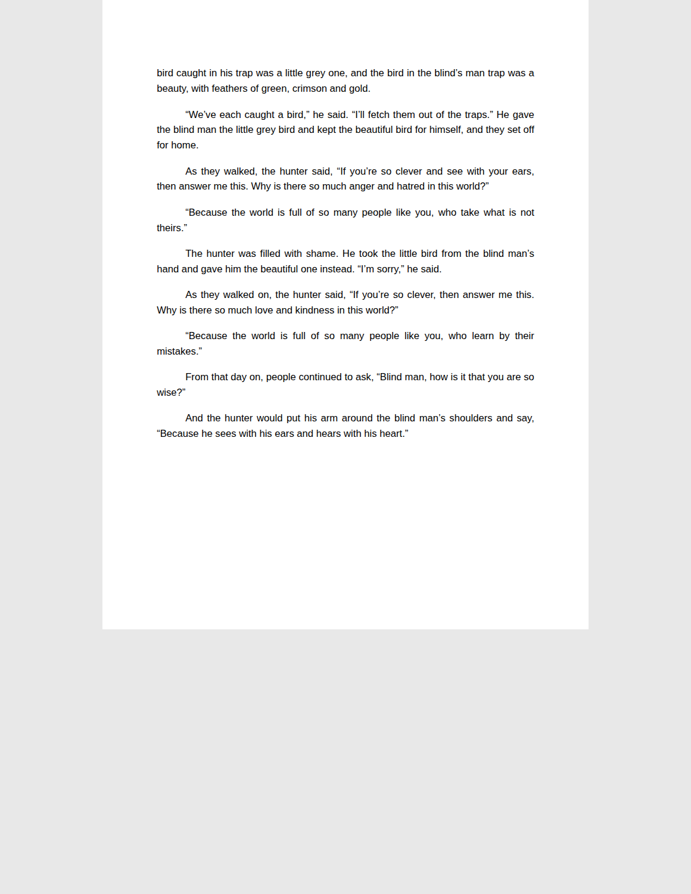bird caught in his trap was a little grey one, and the bird in the blind’s man trap was a beauty, with feathers of green, crimson and gold.
“We’ve each caught a bird,” he said. “I’ll fetch them out of the traps.” He gave the blind man the little grey bird and kept the beautiful bird for himself, and they set off for home.
As they walked, the hunter said, “If you’re so clever and see with your ears, then answer me this. Why is there so much anger and hatred in this world?”
“Because the world is full of so many people like you, who take what is not theirs.”
The hunter was filled with shame. He took the little bird from the blind man’s hand and gave him the beautiful one instead. “I’m sorry,” he said.
As they walked on, the hunter said, “If you’re so clever, then answer me this. Why is there so much love and kindness in this world?”
“Because the world is full of so many people like you, who learn by their mistakes.”
From that day on, people continued to ask, “Blind man, how is it that you are so wise?”
And the hunter would put his arm around the blind man’s shoulders and say, “Because he sees with his ears and hears with his heart.”